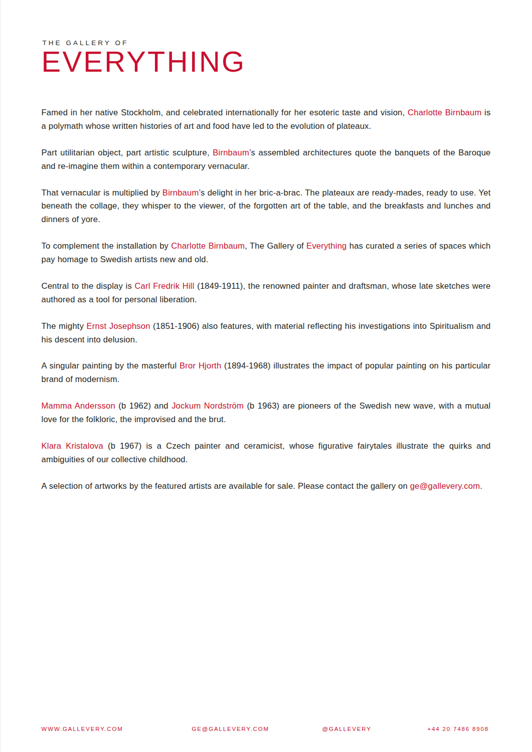The Gallery of
Everything
Famed in her native Stockholm, and celebrated internationally for her esoteric taste and vision, Charlotte Birnbaum is a polymath whose written histories of art and food have led to the evolution of plateaux.
Part utilitarian object, part artistic sculpture, Birnbaum’s assembled architectures quote the banquets of the Baroque and re-imagine them within a contemporary vernacular.
That vernacular is multiplied by Birnbaum’s delight in her bric-a-brac. The plateaux are ready-mades, ready to use. Yet beneath the collage, they whisper to the viewer, of the forgotten art of the table, and the breakfasts and lunches and dinners of yore.
To complement the installation by Charlotte Birnbaum, The Gallery of Everything has curated a series of spaces which pay homage to Swedish artists new and old.
Central to the display is Carl Fredrik Hill (1849-1911), the renowned painter and draftsman, whose late sketches were authored as a tool for personal liberation.
The mighty Ernst Josephson (1851-1906) also features, with material reflecting his investigations into Spiritualism and his descent into delusion.
A singular painting by the masterful Bror Hjorth (1894-1968) illustrates the impact of popular painting on his particular brand of modernism.
Mamma Andersson (b 1962) and Jockum Nordström (b 1963) are pioneers of the Swedish new wave, with a mutual love for the folkloric, the improvised and the brut.
Klara Kristalova (b 1967) is a Czech painter and ceramicist, whose figurative fairytales illustrate the quirks and ambiguities of our collective childhood.
A selection of artworks by the featured artists are available for sale. Please contact the gallery on ge@gallevery.com.
www.gallevery.com ge@gallevery.com @gallevery +44 20 7486 8908